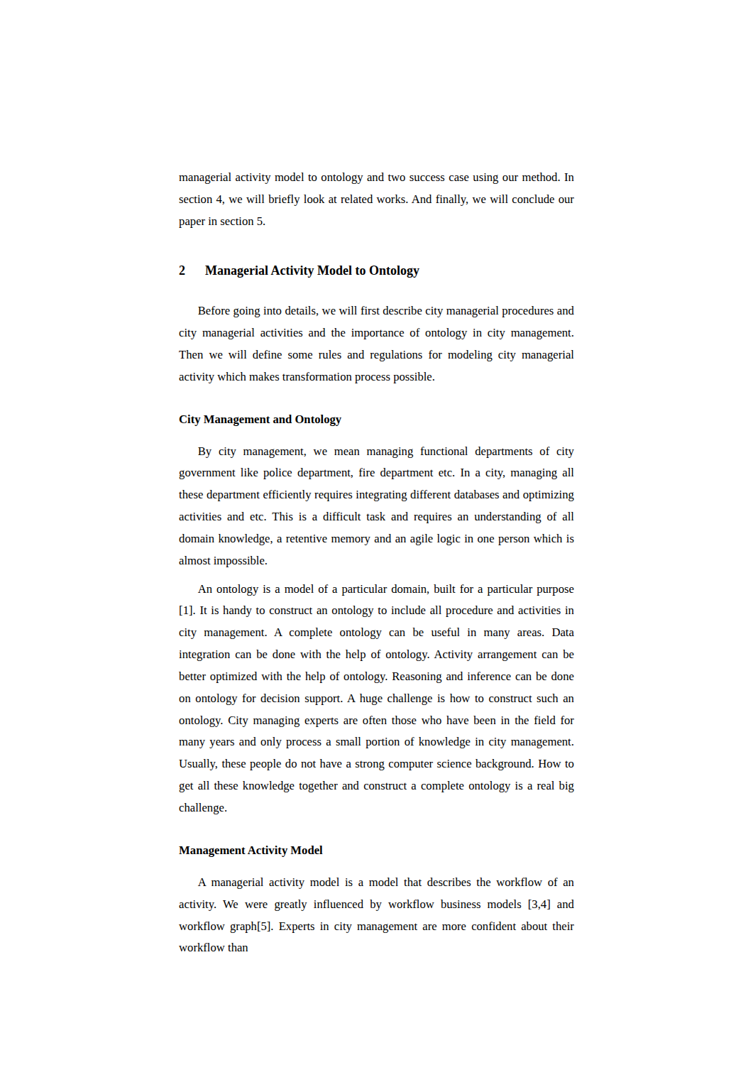managerial activity model to ontology and two success case using our method. In section 4, we will briefly look at related works. And finally, we will conclude our paper in section 5.
2 Managerial Activity Model to Ontology
Before going into details, we will first describe city managerial procedures and city managerial activities and the importance of ontology in city management. Then we will define some rules and regulations for modeling city managerial activity which makes transformation process possible.
City Management and Ontology
By city management, we mean managing functional departments of city government like police department, fire department etc. In a city, managing all these department efficiently requires integrating different databases and optimizing activities and etc. This is a difficult task and requires an understanding of all domain knowledge, a retentive memory and an agile logic in one person which is almost impossible.
An ontology is a model of a particular domain, built for a particular purpose [1]. It is handy to construct an ontology to include all procedure and activities in city management. A complete ontology can be useful in many areas. Data integration can be done with the help of ontology. Activity arrangement can be better optimized with the help of ontology. Reasoning and inference can be done on ontology for decision support. A huge challenge is how to construct such an ontology. City managing experts are often those who have been in the field for many years and only process a small portion of knowledge in city management. Usually, these people do not have a strong computer science background. How to get all these knowledge together and construct a complete ontology is a real big challenge.
Management Activity Model
A managerial activity model is a model that describes the workflow of an activity. We were greatly influenced by workflow business models [3,4] and workflow graph[5]. Experts in city management are more confident about their workflow than